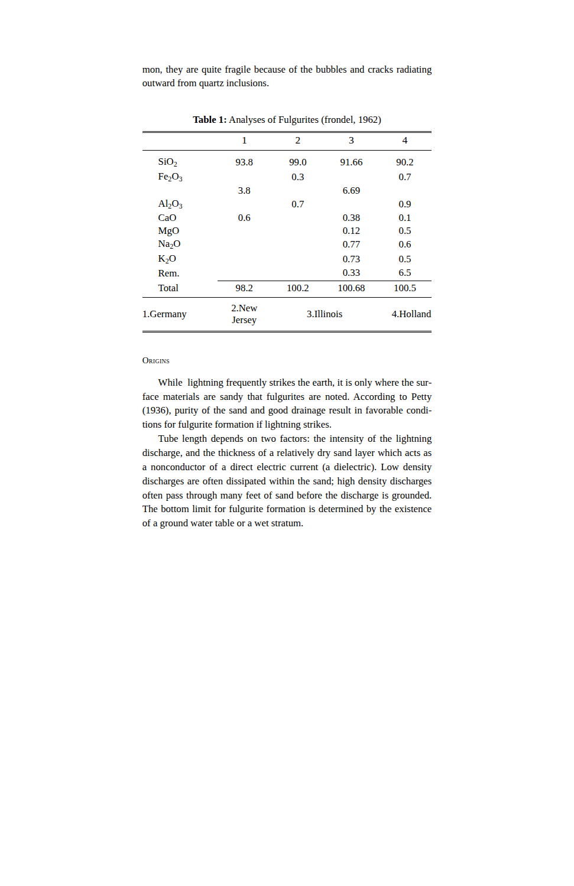mon, they are quite fragile because of the bubbles and cracks radiating outward from quartz inclusions.
Table 1: Analyses of Fulgurites (frondel, 1962)
| | 1 | 2 | 3 | 4 |
| --- | --- | --- | --- | --- |
| SiO 2 | 93.8 | 99.0 | 91.66 | 90.2 |
| Fe 2 O 3 | | 0.3 | | 0.7 |
| | 3.8 | | 6.69 | |
| Al 2 O 3 | | 0.7 | | 0.9 |
| CaO | 0.6 | | 0.38 | 0.1 |
| MgO | | | 0.12 | 0.5 |
| Na 2 O | | | 0.77 | 0.6 |
| K 2 O | | | 0.73 | 0.5 |
| Rem. | | | 0.33 | 6.5 |
| Total | 98.2 | 100.2 | 100.68 | 100.5 |
| 1.Germany | 2.New Jersey | 3.Illinois | 4.Holland |
Origins
While lightning frequently strikes the earth, it is only where the surface materials are sandy that fulgurites are noted. According to Petty (1936), purity of the sand and good drainage result in favorable conditions for fulgurite formation if lightning strikes.
Tube length depends on two factors: the intensity of the lightning discharge, and the thickness of a relatively dry sand layer which acts as a nonconductor of a direct electric current (a dielectric). Low density discharges are often dissipated within the sand; high density discharges often pass through many feet of sand before the discharge is grounded. The bottom limit for fulgurite formation is determined by the existence of a ground water table or a wet stratum.